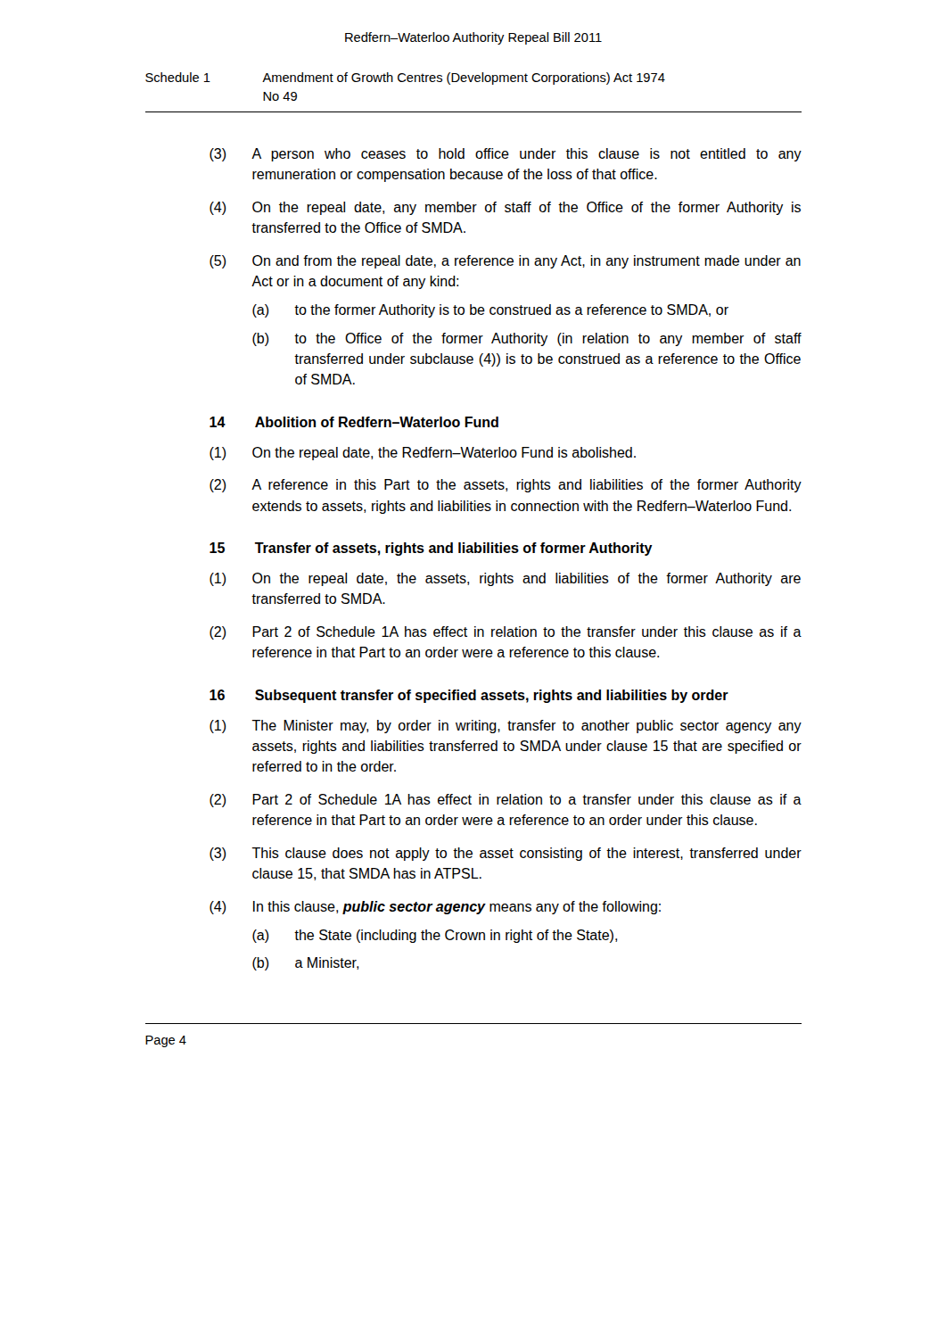Redfern–Waterloo Authority Repeal Bill 2011
Schedule 1
Amendment of Growth Centres (Development Corporations) Act 1974
No 49
A person who ceases to hold office under this clause is not entitled to any remuneration or compensation because of the loss of that office.
On the repeal date, any member of staff of the Office of the former Authority is transferred to the Office of SMDA.
On and from the repeal date, a reference in any Act, in any instrument made under an Act or in a document of any kind:
to the former Authority is to be construed as a reference to SMDA, or
to the Office of the former Authority (in relation to any member of staff transferred under subclause (4)) is to be construed as a reference to the Office of SMDA.
14 Abolition of Redfern–Waterloo Fund
On the repeal date, the Redfern–Waterloo Fund is abolished.
A reference in this Part to the assets, rights and liabilities of the former Authority extends to assets, rights and liabilities in connection with the Redfern–Waterloo Fund.
15 Transfer of assets, rights and liabilities of former Authority
On the repeal date, the assets, rights and liabilities of the former Authority are transferred to SMDA.
Part 2 of Schedule 1A has effect in relation to the transfer under this clause as if a reference in that Part to an order were a reference to this clause.
16 Subsequent transfer of specified assets, rights and liabilities by order
The Minister may, by order in writing, transfer to another public sector agency any assets, rights and liabilities transferred to SMDA under clause 15 that are specified or referred to in the order.
Part 2 of Schedule 1A has effect in relation to a transfer under this clause as if a reference in that Part to an order were a reference to an order under this clause.
This clause does not apply to the asset consisting of the interest, transferred under clause 15, that SMDA has in ATPSL.
In this clause, public sector agency means any of the following:
the State (including the Crown in right of the State),
a Minister,
Page 4